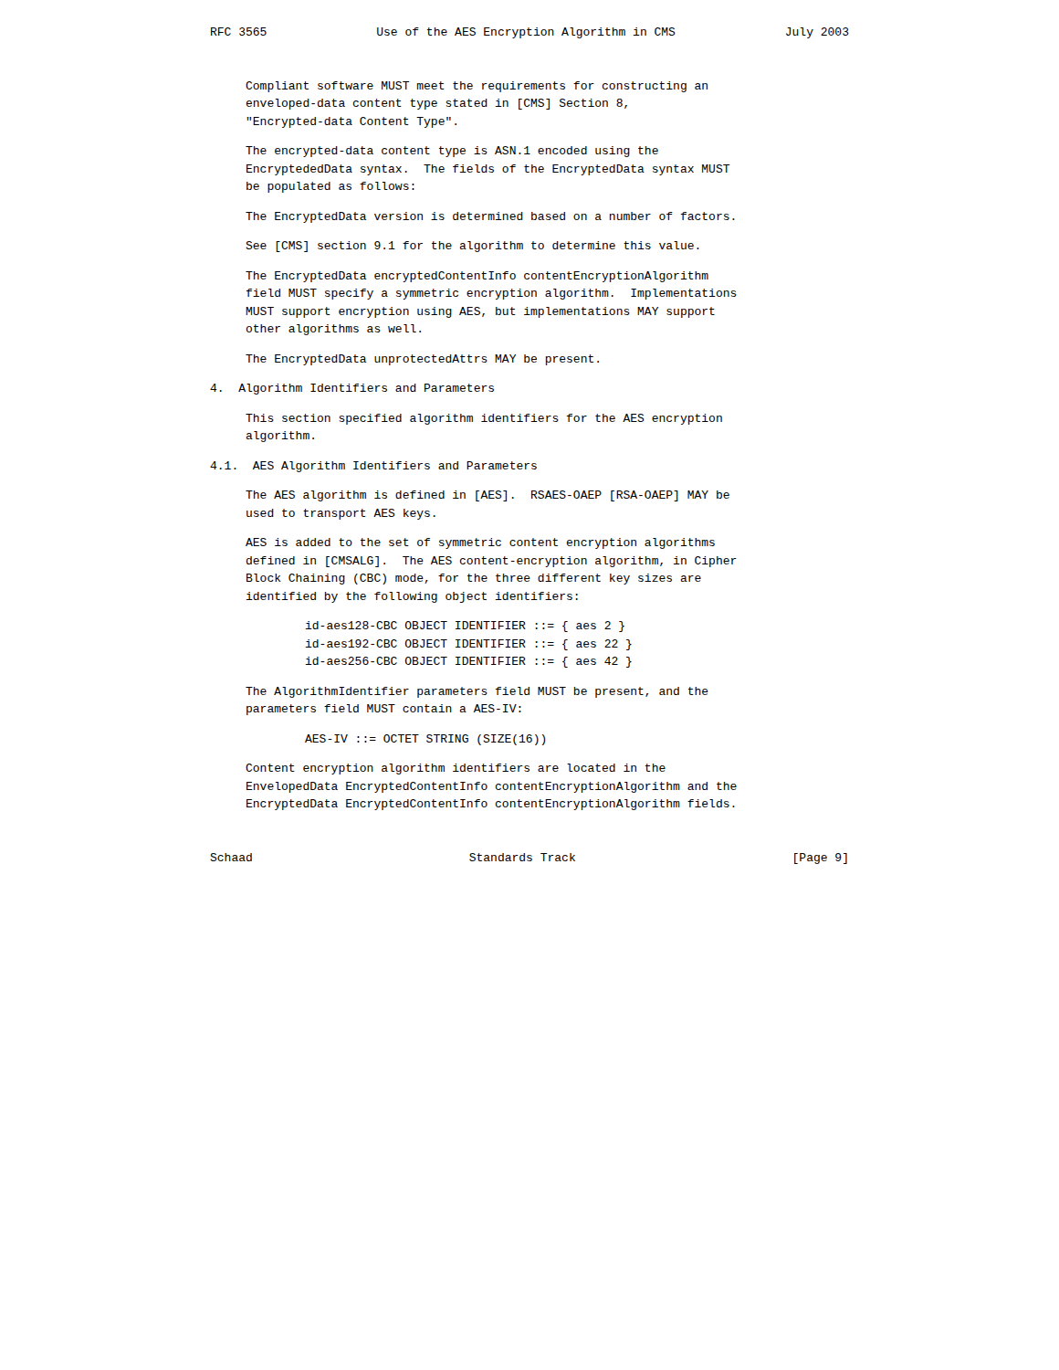RFC 3565 Use of the AES Encryption Algorithm in CMS July 2003
Compliant software MUST meet the requirements for constructing an enveloped-data content type stated in [CMS] Section 8, "Encrypted-data Content Type".
The encrypted-data content type is ASN.1 encoded using the EncryptededData syntax. The fields of the EncryptedData syntax MUST be populated as follows:
The EncryptedData version is determined based on a number of factors.
See [CMS] section 9.1 for the algorithm to determine this value.
The EncryptedData encryptedContentInfo contentEncryptionAlgorithm field MUST specify a symmetric encryption algorithm. Implementations MUST support encryption using AES, but implementations MAY support other algorithms as well.
The EncryptedData unprotectedAttrs MAY be present.
4. Algorithm Identifiers and Parameters
This section specified algorithm identifiers for the AES encryption algorithm.
4.1. AES Algorithm Identifiers and Parameters
The AES algorithm is defined in [AES]. RSAES-OAEP [RSA-OAEP] MAY be used to transport AES keys.
AES is added to the set of symmetric content encryption algorithms defined in [CMSALG]. The AES content-encryption algorithm, in Cipher Block Chaining (CBC) mode, for the three different key sizes are identified by the following object identifiers:
id-aes128-CBC OBJECT IDENTIFIER ::= { aes 2 }
id-aes192-CBC OBJECT IDENTIFIER ::= { aes 22 }
id-aes256-CBC OBJECT IDENTIFIER ::= { aes 42 }
The AlgorithmIdentifier parameters field MUST be present, and the parameters field MUST contain a AES-IV:
AES-IV ::= OCTET STRING (SIZE(16))
Content encryption algorithm identifiers are located in the EnvelopedData EncryptedContentInfo contentEncryptionAlgorithm and the EncryptedData EncryptedContentInfo contentEncryptionAlgorithm fields.
Schaad Standards Track [Page 9]